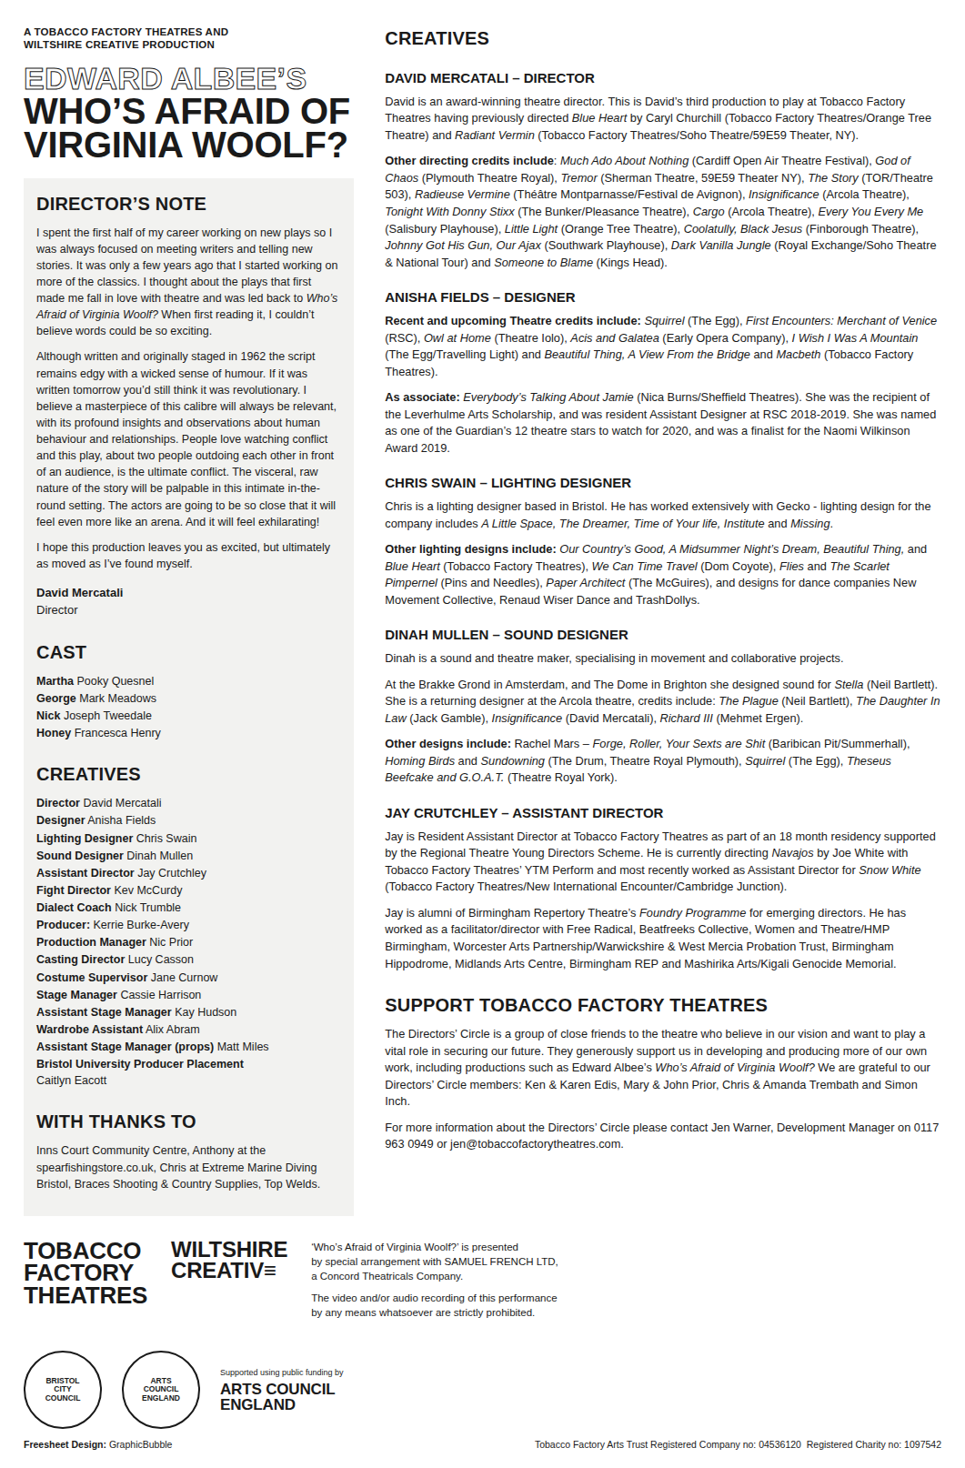A Tobacco Factory Theatres and
Wiltshire Creative Production
Edward Albee’s Who’s Afraid of Virginia Woolf?
Director’s Note
I spent the first half of my career working on new plays so I was always focused on meeting writers and telling new stories. It was only a few years ago that I started working on more of the classics. I thought about the plays that first made me fall in love with theatre and was led back to Who’s Afraid of Virginia Woolf? When first reading it, I couldn’t believe words could be so exciting.
Although written and originally staged in 1962 the script remains edgy with a wicked sense of humour. If it was written tomorrow you’d still think it was revolutionary. I believe a masterpiece of this calibre will always be relevant, with its profound insights and observations about human behaviour and relationships. People love watching conflict and this play, about two people outdoing each other in front of an audience, is the ultimate conflict. The visceral, raw nature of the story will be palpable in this intimate in-the-round setting. The actors are going to be so close that it will feel even more like an arena. And it will feel exhilarating!
I hope this production leaves you as excited, but ultimately as moved as I’ve found myself.
David Mercatali Director
Cast
Martha Pooky Quesnel
George Mark Meadows
Nick Joseph Tweedale
Honey Francesca Henry
Creatives
Director David Mercatali
Designer Anisha Fields
Lighting Designer Chris Swain
Sound Designer Dinah Mullen
Assistant Director Jay Crutchley
Fight Director Kev McCurdy
Dialect Coach Nick Trumble
Producer: Kerrie Burke-Avery
Production Manager Nic Prior
Casting Director Lucy Casson
Costume Supervisor Jane Curnow
Stage Manager Cassie Harrison
Assistant Stage Manager Kay Hudson
Wardrobe Assistant Alix Abram
Assistant Stage Manager (props) Matt Miles
Bristol University Producer Placement
Caitlyn Eacott
With Thanks To
Inns Court Community Centre, Anthony at the spearfishingstore.co.uk, Chris at Extreme Marine Diving Bristol, Braces Shooting & Country Supplies, Top Welds.
Creatives
David Mercatali – Director
David is an award-winning theatre director. This is David’s third production to play at Tobacco Factory Theatres having previously directed Blue Heart by Caryl Churchill (Tobacco Factory Theatres/Orange Tree Theatre) and Radiant Vermin (Tobacco Factory Theatres/Soho Theatre/59E59 Theater, NY).
Other directing credits include: Much Ado About Nothing (Cardiff Open Air Theatre Festival), God of Chaos (Plymouth Theatre Royal), Tremor (Sherman Theatre, 59E59 Theater NY), The Story (TOR/Theatre 503), Radieuse Vermine (Théâtre Montparnasse/Festival de Avignon), Insignificance (Arcola Theatre), Tonight With Donny Stixx (The Bunker/Pleasance Theatre), Cargo (Arcola Theatre), Every You Every Me (Salisbury Playhouse), Little Light (Orange Tree Theatre), Coolatully, Black Jesus (Finborough Theatre), Johnny Got His Gun, Our Ajax (Southwark Playhouse), Dark Vanilla Jungle (Royal Exchange/Soho Theatre & National Tour) and Someone to Blame (Kings Head).
Anisha Fields – Designer
Recent and upcoming Theatre credits include: Squirrel (The Egg), First Encounters: Merchant of Venice (RSC), Owl at Home (Theatre Iolo), Acis and Galatea (Early Opera Company), I Wish I Was A Mountain (The Egg/Travelling Light) and Beautiful Thing, A View From the Bridge and Macbeth (Tobacco Factory Theatres).
As associate: Everybody’s Talking About Jamie (Nica Burns/Sheffield Theatres). She was the recipient of the Leverhulme Arts Scholarship, and was resident Assistant Designer at RSC 2018-2019. She was named as one of the Guardian’s 12 theatre stars to watch for 2020, and was a finalist for the Naomi Wilkinson Award 2019.
Chris Swain – Lighting Designer
Chris is a lighting designer based in Bristol. He has worked extensively with Gecko - lighting design for the company includes A Little Space, The Dreamer, Time of Your life, Institute and Missing.
Other lighting designs include: Our Country’s Good, A Midsummer Night’s Dream, Beautiful Thing, and Blue Heart (Tobacco Factory Theatres), We Can Time Travel (Dom Coyote), Flies and The Scarlet Pimpernel (Pins and Needles), Paper Architect (The McGuires), and designs for dance companies New Movement Collective, Renaud Wiser Dance and TrashDollys.
Dinah Mullen – Sound Designer
Dinah is a sound and theatre maker, specialising in movement and collaborative projects.
At the Brakke Grond in Amsterdam, and The Dome in Brighton she designed sound for Stella (Neil Bartlett). She is a returning designer at the Arcola theatre, credits include: The Plague (Neil Bartlett), The Daughter In Law (Jack Gamble), Insignificance (David Mercatali), Richard III (Mehmet Ergen).
Other designs include: Rachel Mars – Forge, Roller, Your Sexts are Shit (Baribican Pit/Summerhall), Homing Birds and Sundowning (The Drum, Theatre Royal Plymouth), Squirrel (The Egg), Theseus Beefcake and G.O.A.T. (Theatre Royal York).
Jay Crutchley – Assistant Director
Jay is Resident Assistant Director at Tobacco Factory Theatres as part of an 18 month residency supported by the Regional Theatre Young Directors Scheme. He is currently directing Navajos by Joe White with Tobacco Factory Theatres’ YTM Perform and most recently worked as Assistant Director for Snow White (Tobacco Factory Theatres/New International Encounter/Cambridge Junction).
Jay is alumni of Birmingham Repertory Theatre’s Foundry Programme for emerging directors. He has worked as a facilitator/director with Free Radical, Beatfreeks Collective, Women and Theatre/HMP Birmingham, Worcester Arts Partnership/Warwickshire & West Mercia Probation Trust, Birmingham Hippodrome, Midlands Arts Centre, Birmingham REP and Mashirika Arts/Kigali Genocide Memorial.
Support Tobacco Factory Theatres
The Directors’ Circle is a group of close friends to the theatre who believe in our vision and want to play a vital role in securing our future. They generously support us in developing and producing more of our own work, including productions such as Edward Albee’s Who’s Afraid of Virginia Woolf? We are grateful to our Directors’ Circle members: Ken & Karen Edis, Mary & John Prior, Chris & Amanda Trembath and Simon Inch.
For more information about the Directors’ Circle please contact Jen Warner, Development Manager on 0117 963 0949 or jen@tobaccofactorytheatres.com.
Tobacco
Factory
Theatres
Wiltshire
Creativ≡
‘Who’s Afraid of Virginia Woolf?’ is presented
by special arrangement with SAMUEL FRENCH LTD,
a Concord Theatricals Company.
The video and/or audio recording of this performance
by any means whatsoever are strictly prohibited.
Bristol
City
Council
Arts
Council
England
Supported using public funding by Arts Council
England
Freesheet Design: GraphicBubble
Tobacco Factory Arts Trust Registered Company no: 04536120 Registered Charity no: 1097542